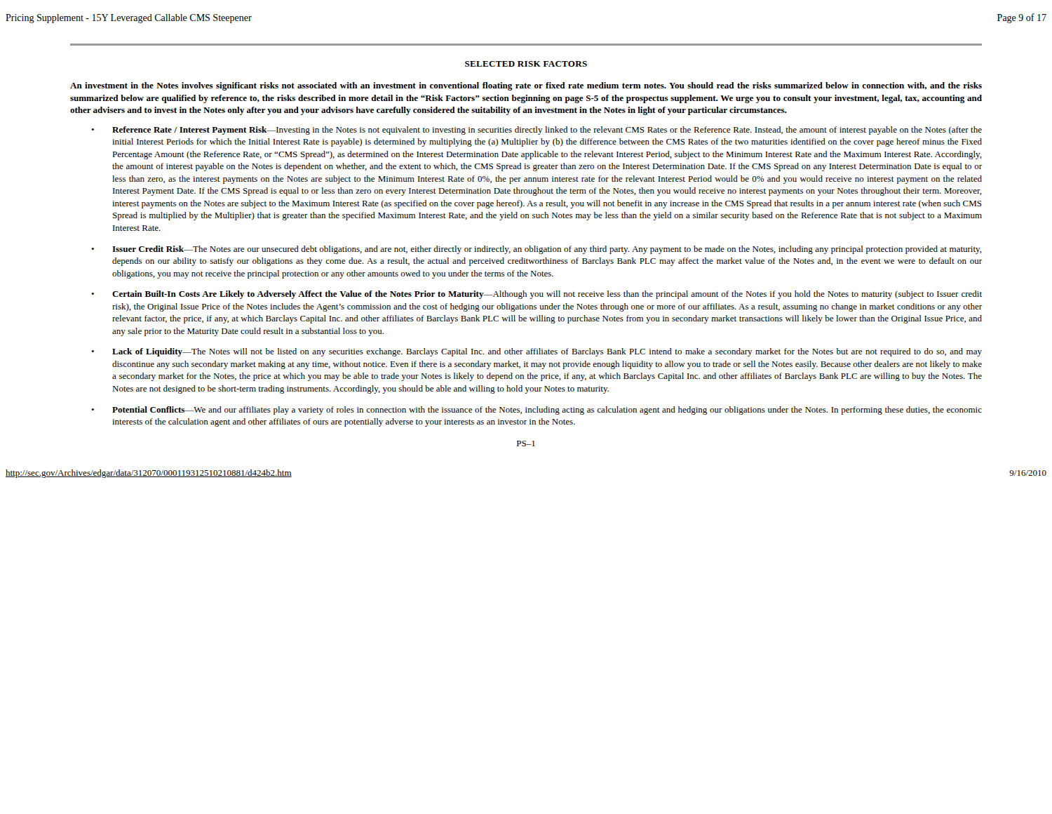Pricing Supplement - 15Y Leveraged Callable CMS Steepener
Page 9 of 17
SELECTED RISK FACTORS
An investment in the Notes involves significant risks not associated with an investment in conventional floating rate or fixed rate medium term notes. You should read the risks summarized below in connection with, and the risks summarized below are qualified by reference to, the risks described in more detail in the “Risk Factors” section beginning on page S-5 of the prospectus supplement. We urge you to consult your investment, legal, tax, accounting and other advisers and to invest in the Notes only after you and your advisors have carefully considered the suitability of an investment in the Notes in light of your particular circumstances.
Reference Rate / Interest Payment Risk—Investing in the Notes is not equivalent to investing in securities directly linked to the relevant CMS Rates or the Reference Rate. Instead, the amount of interest payable on the Notes (after the initial Interest Periods for which the Initial Interest Rate is payable) is determined by multiplying the (a) Multiplier by (b) the difference between the CMS Rates of the two maturities identified on the cover page hereof minus the Fixed Percentage Amount (the Reference Rate, or “CMS Spread”), as determined on the Interest Determination Date applicable to the relevant Interest Period, subject to the Minimum Interest Rate and the Maximum Interest Rate. Accordingly, the amount of interest payable on the Notes is dependent on whether, and the extent to which, the CMS Spread is greater than zero on the Interest Determination Date. If the CMS Spread on any Interest Determination Date is equal to or less than zero, as the interest payments on the Notes are subject to the Minimum Interest Rate of 0%, the per annum interest rate for the relevant Interest Period would be 0% and you would receive no interest payment on the related Interest Payment Date. If the CMS Spread is equal to or less than zero on every Interest Determination Date throughout the term of the Notes, then you would receive no interest payments on your Notes throughout their term. Moreover, interest payments on the Notes are subject to the Maximum Interest Rate (as specified on the cover page hereof). As a result, you will not benefit in any increase in the CMS Spread that results in a per annum interest rate (when such CMS Spread is multiplied by the Multiplier) that is greater than the specified Maximum Interest Rate, and the yield on such Notes may be less than the yield on a similar security based on the Reference Rate that is not subject to a Maximum Interest Rate.
Issuer Credit Risk—The Notes are our unsecured debt obligations, and are not, either directly or indirectly, an obligation of any third party. Any payment to be made on the Notes, including any principal protection provided at maturity, depends on our ability to satisfy our obligations as they come due. As a result, the actual and perceived creditworthiness of Barclays Bank PLC may affect the market value of the Notes and, in the event we were to default on our obligations, you may not receive the principal protection or any other amounts owed to you under the terms of the Notes.
Certain Built-In Costs Are Likely to Adversely Affect the Value of the Notes Prior to Maturity—Although you will not receive less than the principal amount of the Notes if you hold the Notes to maturity (subject to Issuer credit risk), the Original Issue Price of the Notes includes the Agent’s commission and the cost of hedging our obligations under the Notes through one or more of our affiliates. As a result, assuming no change in market conditions or any other relevant factor, the price, if any, at which Barclays Capital Inc. and other affiliates of Barclays Bank PLC will be willing to purchase Notes from you in secondary market transactions will likely be lower than the Original Issue Price, and any sale prior to the Maturity Date could result in a substantial loss to you.
Lack of Liquidity—The Notes will not be listed on any securities exchange. Barclays Capital Inc. and other affiliates of Barclays Bank PLC intend to make a secondary market for the Notes but are not required to do so, and may discontinue any such secondary market making at any time, without notice. Even if there is a secondary market, it may not provide enough liquidity to allow you to trade or sell the Notes easily. Because other dealers are not likely to make a secondary market for the Notes, the price at which you may be able to trade your Notes is likely to depend on the price, if any, at which Barclays Capital Inc. and other affiliates of Barclays Bank PLC are willing to buy the Notes. The Notes are not designed to be short-term trading instruments. Accordingly, you should be able and willing to hold your Notes to maturity.
Potential Conflicts—We and our affiliates play a variety of roles in connection with the issuance of the Notes, including acting as calculation agent and hedging our obligations under the Notes. In performing these duties, the economic interests of the calculation agent and other affiliates of ours are potentially adverse to your interests as an investor in the Notes.
PS–1
http://sec.gov/Archives/edgar/data/312070/000119312510210881/d424b2.htm
9/16/2010